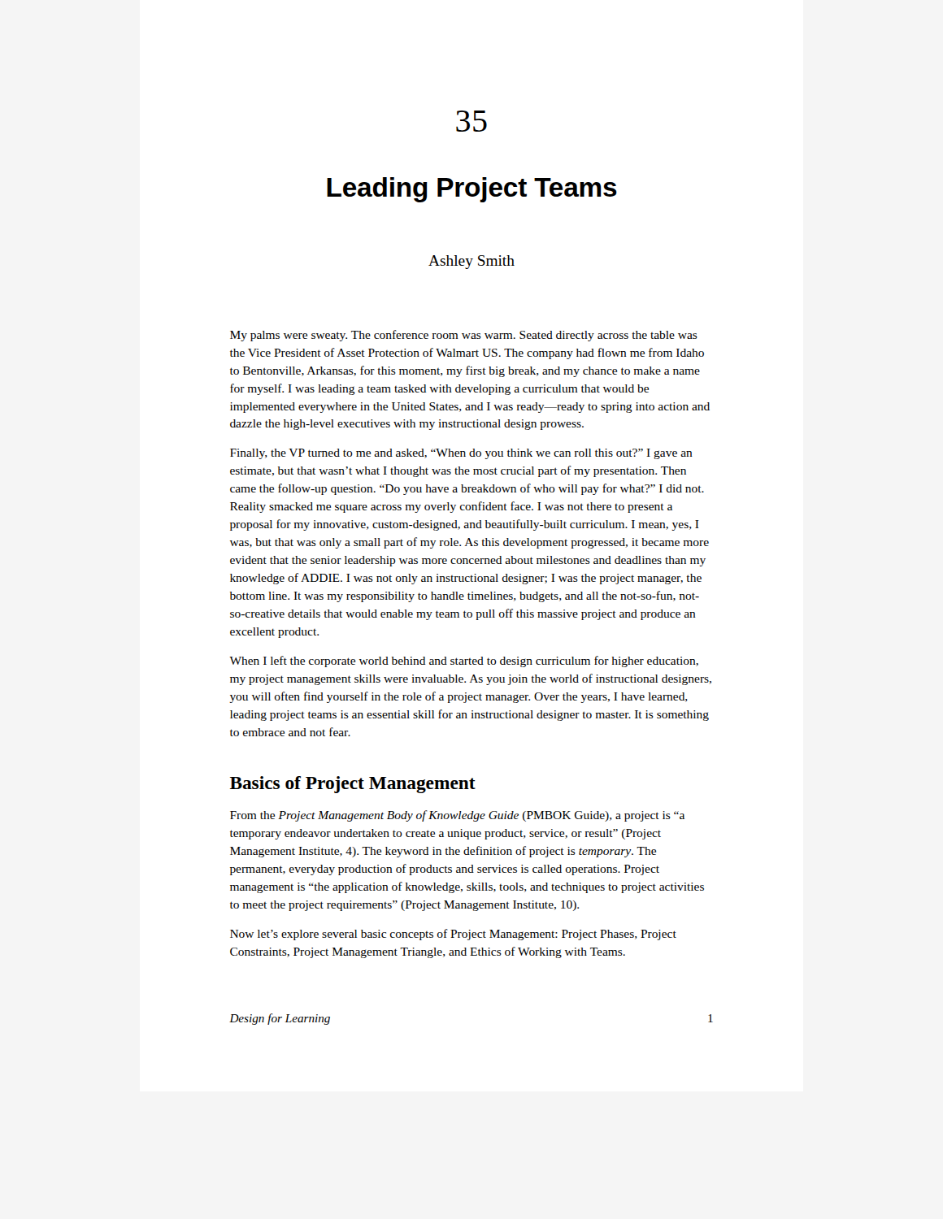35
Leading Project Teams
Ashley Smith
My palms were sweaty. The conference room was warm. Seated directly across the table was the Vice President of Asset Protection of Walmart US. The company had flown me from Idaho to Bentonville, Arkansas, for this moment, my first big break, and my chance to make a name for myself. I was leading a team tasked with developing a curriculum that would be implemented everywhere in the United States, and I was ready—ready to spring into action and dazzle the high-level executives with my instructional design prowess.
Finally, the VP turned to me and asked, “When do you think we can roll this out?” I gave an estimate, but that wasn’t what I thought was the most crucial part of my presentation. Then came the follow-up question. “Do you have a breakdown of who will pay for what?” I did not. Reality smacked me square across my overly confident face. I was not there to present a proposal for my innovative, custom-designed, and beautifully-built curriculum. I mean, yes, I was, but that was only a small part of my role. As this development progressed, it became more evident that the senior leadership was more concerned about milestones and deadlines than my knowledge of ADDIE. I was not only an instructional designer; I was the project manager, the bottom line. It was my responsibility to handle timelines, budgets, and all the not-so-fun, not-so-creative details that would enable my team to pull off this massive project and produce an excellent product.
When I left the corporate world behind and started to design curriculum for higher education, my project management skills were invaluable. As you join the world of instructional designers, you will often find yourself in the role of a project manager. Over the years, I have learned, leading project teams is an essential skill for an instructional designer to master. It is something to embrace and not fear.
Basics of Project Management
From the Project Management Body of Knowledge Guide (PMBOK Guide), a project is “a temporary endeavor undertaken to create a unique product, service, or result” (Project Management Institute, 4). The keyword in the definition of project is temporary. The permanent, everyday production of products and services is called operations. Project management is “the application of knowledge, skills, tools, and techniques to project activities to meet the project requirements” (Project Management Institute, 10).
Now let’s explore several basic concepts of Project Management: Project Phases, Project Constraints, Project Management Triangle, and Ethics of Working with Teams.
Design for Learning 1